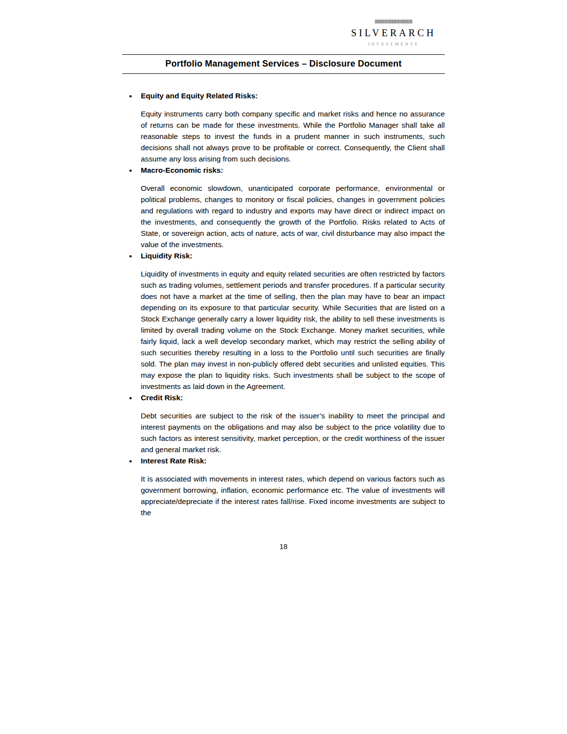||||||||||||||||||||||||||||||||||||||||
SILVERARCH
INVESTMENTS
Portfolio Management Services – Disclosure Document
Equity and Equity Related Risks:
Equity instruments carry both company specific and market risks and hence no assurance of returns can be made for these investments. While the Portfolio Manager shall take all reasonable steps to invest the funds in a prudent manner in such instruments, such decisions shall not always prove to be profitable or correct. Consequently, the Client shall assume any loss arising from such decisions.
Macro-Economic risks:
Overall economic slowdown, unanticipated corporate performance, environmental or political problems, changes to monitory or fiscal policies, changes in government policies and regulations with regard to industry and exports may have direct or indirect impact on the investments, and consequently the growth of the Portfolio. Risks related to Acts of State, or sovereign action, acts of nature, acts of war, civil disturbance may also impact the value of the investments.
Liquidity Risk:
Liquidity of investments in equity and equity related securities are often restricted by factors such as trading volumes, settlement periods and transfer procedures. If a particular security does not have a market at the time of selling, then the plan may have to bear an impact depending on its exposure to that particular security. While Securities that are listed on a Stock Exchange generally carry a lower liquidity risk, the ability to sell these investments is limited by overall trading volume on the Stock Exchange. Money market securities, while fairly liquid, lack a well develop secondary market, which may restrict the selling ability of such securities thereby resulting in a loss to the Portfolio until such securities are finally sold. The plan may invest in non-publicly offered debt securities and unlisted equities. This may expose the plan to liquidity risks. Such investments shall be subject to the scope of investments as laid down in the Agreement.
Credit Risk:
Debt securities are subject to the risk of the issuer’s inability to meet the principal and interest payments on the obligations and may also be subject to the price volatility due to such factors as interest sensitivity, market perception, or the credit worthiness of the issuer and general market risk.
Interest Rate Risk:
It is associated with movements in interest rates, which depend on various factors such as government borrowing, inflation, economic performance etc. The value of investments will appreciate/depreciate if the interest rates fall/rise. Fixed income investments are subject to the
18